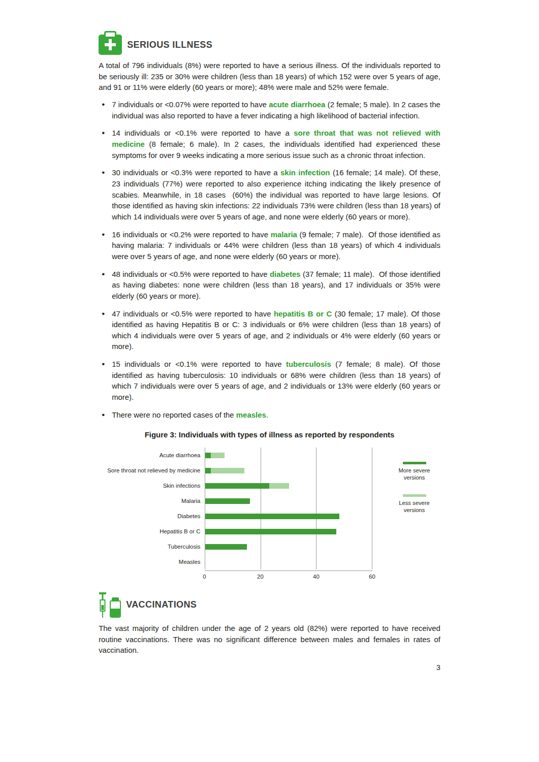Serious Illness
A total of 796 individuals (8%) were reported to have a serious illness. Of the individuals reported to be seriously ill: 235 or 30% were children (less than 18 years) of which 152 were over 5 years of age, and 91 or 11% were elderly (60 years or more); 48% were male and 52% were female.
7 individuals or <0.07% were reported to have acute diarrhoea (2 female; 5 male). In 2 cases the individual was also reported to have a fever indicating a high likelihood of bacterial infection.
14 individuals or <0.1% were reported to have a sore throat that was not relieved with medicine (8 female; 6 male). In 2 cases, the individuals identified had experienced these symptoms for over 9 weeks indicating a more serious issue such as a chronic throat infection.
30 individuals or <0.3% were reported to have a skin infection (16 female; 14 male). Of these, 23 individuals (77%) were reported to also experience itching indicating the likely presence of scabies. Meanwhile, in 18 cases (60%) the individual was reported to have large lesions. Of those identified as having skin infections: 22 individuals 73% were children (less than 18 years) of which 14 individuals were over 5 years of age, and none were elderly (60 years or more).
16 individuals or <0.2% were reported to have malaria (9 female; 7 male). Of those identified as having malaria: 7 individuals or 44% were children (less than 18 years) of which 4 individuals were over 5 years of age, and none were elderly (60 years or more).
48 individuals or <0.5% were reported to have diabetes (37 female; 11 male). Of those identified as having diabetes: none were children (less than 18 years), and 17 individuals or 35% were elderly (60 years or more).
47 individuals or <0.5% were reported to have hepatitis B or C (30 female; 17 male). Of those identified as having Hepatitis B or C: 3 individuals or 6% were children (less than 18 years) of which 4 individuals were over 5 years of age, and 2 individuals or 4% were elderly (60 years or more).
15 individuals or <0.1% were reported to have tuberculosis (7 female; 8 male). Of those identified as having tuberculosis: 10 individuals or 68% were children (less than 18 years) of which 7 individuals were over 5 years of age, and 2 individuals or 13% were elderly (60 years or more).
There were no reported cases of the measles.
Figure 3: Individuals with types of illness as reported by respondents
Acute diarrhoea
Sore throat not relieved by medicine
Skin infections
Malaria
Diabetes
Hepatitis B or C
Tuberculosis
Measles
Scale: 330px = 60 units => 5.5px per unit
0 20 40 60
More severe versions
Less severe versions
Vaccinations
The vast majority of children under the age of 2 years old (82%) were reported to have received routine vaccinations. There was no significant difference between males and females in rates of vaccination.
3